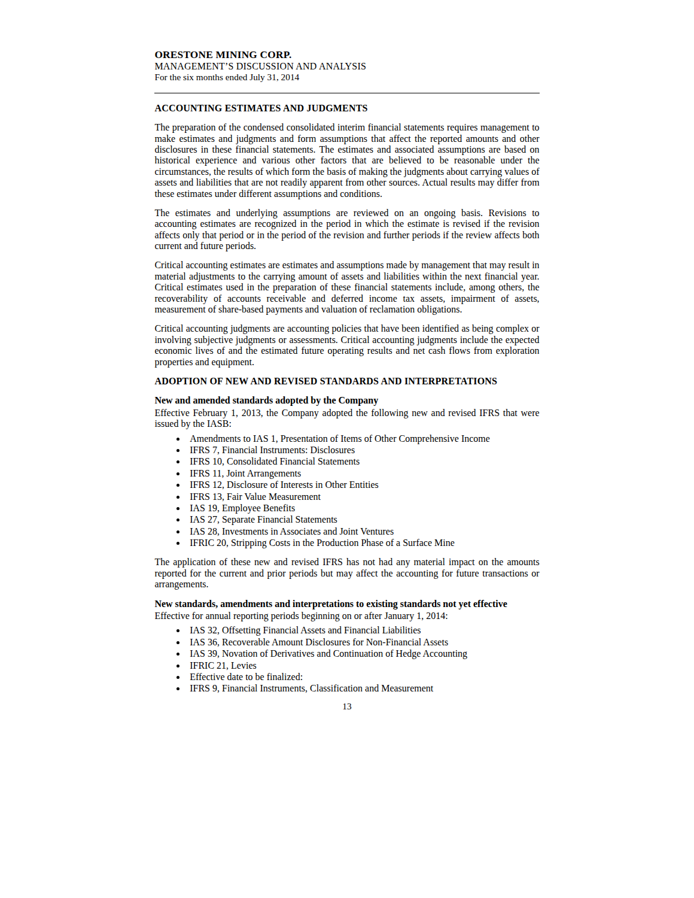ORESTONE MINING CORP.
MANAGEMENT’S DISCUSSION AND ANALYSIS
For the six months ended July 31, 2014
ACCOUNTING ESTIMATES AND JUDGMENTS
The preparation of the condensed consolidated interim financial statements requires management to make estimates and judgments and form assumptions that affect the reported amounts and other disclosures in these financial statements. The estimates and associated assumptions are based on historical experience and various other factors that are believed to be reasonable under the circumstances, the results of which form the basis of making the judgments about carrying values of assets and liabilities that are not readily apparent from other sources. Actual results may differ from these estimates under different assumptions and conditions.
The estimates and underlying assumptions are reviewed on an ongoing basis. Revisions to accounting estimates are recognized in the period in which the estimate is revised if the revision affects only that period or in the period of the revision and further periods if the review affects both current and future periods.
Critical accounting estimates are estimates and assumptions made by management that may result in material adjustments to the carrying amount of assets and liabilities within the next financial year. Critical estimates used in the preparation of these financial statements include, among others, the recoverability of accounts receivable and deferred income tax assets, impairment of assets, measurement of share-based payments and valuation of reclamation obligations.
Critical accounting judgments are accounting policies that have been identified as being complex or involving subjective judgments or assessments. Critical accounting judgments include the expected economic lives of and the estimated future operating results and net cash flows from exploration properties and equipment.
ADOPTION OF NEW AND REVISED STANDARDS AND INTERPRETATIONS
New and amended standards adopted by the Company
Effective February 1, 2013, the Company adopted the following new and revised IFRS that were issued by the IASB:
Amendments to IAS 1, Presentation of Items of Other Comprehensive Income
IFRS 7, Financial Instruments: Disclosures
IFRS 10, Consolidated Financial Statements
IFRS 11, Joint Arrangements
IFRS 12, Disclosure of Interests in Other Entities
IFRS 13, Fair Value Measurement
IAS 19, Employee Benefits
IAS 27, Separate Financial Statements
IAS 28, Investments in Associates and Joint Ventures
IFRIC 20, Stripping Costs in the Production Phase of a Surface Mine
The application of these new and revised IFRS has not had any material impact on the amounts reported for the current and prior periods but may affect the accounting for future transactions or arrangements.
New standards, amendments and interpretations to existing standards not yet effective
Effective for annual reporting periods beginning on or after January 1, 2014:
IAS 32, Offsetting Financial Assets and Financial Liabilities
IAS 36, Recoverable Amount Disclosures for Non‑Financial Assets
IAS 39, Novation of Derivatives and Continuation of Hedge Accounting
IFRIC 21, Levies
Effective date to be finalized:
IFRS 9, Financial Instruments, Classification and Measurement
13